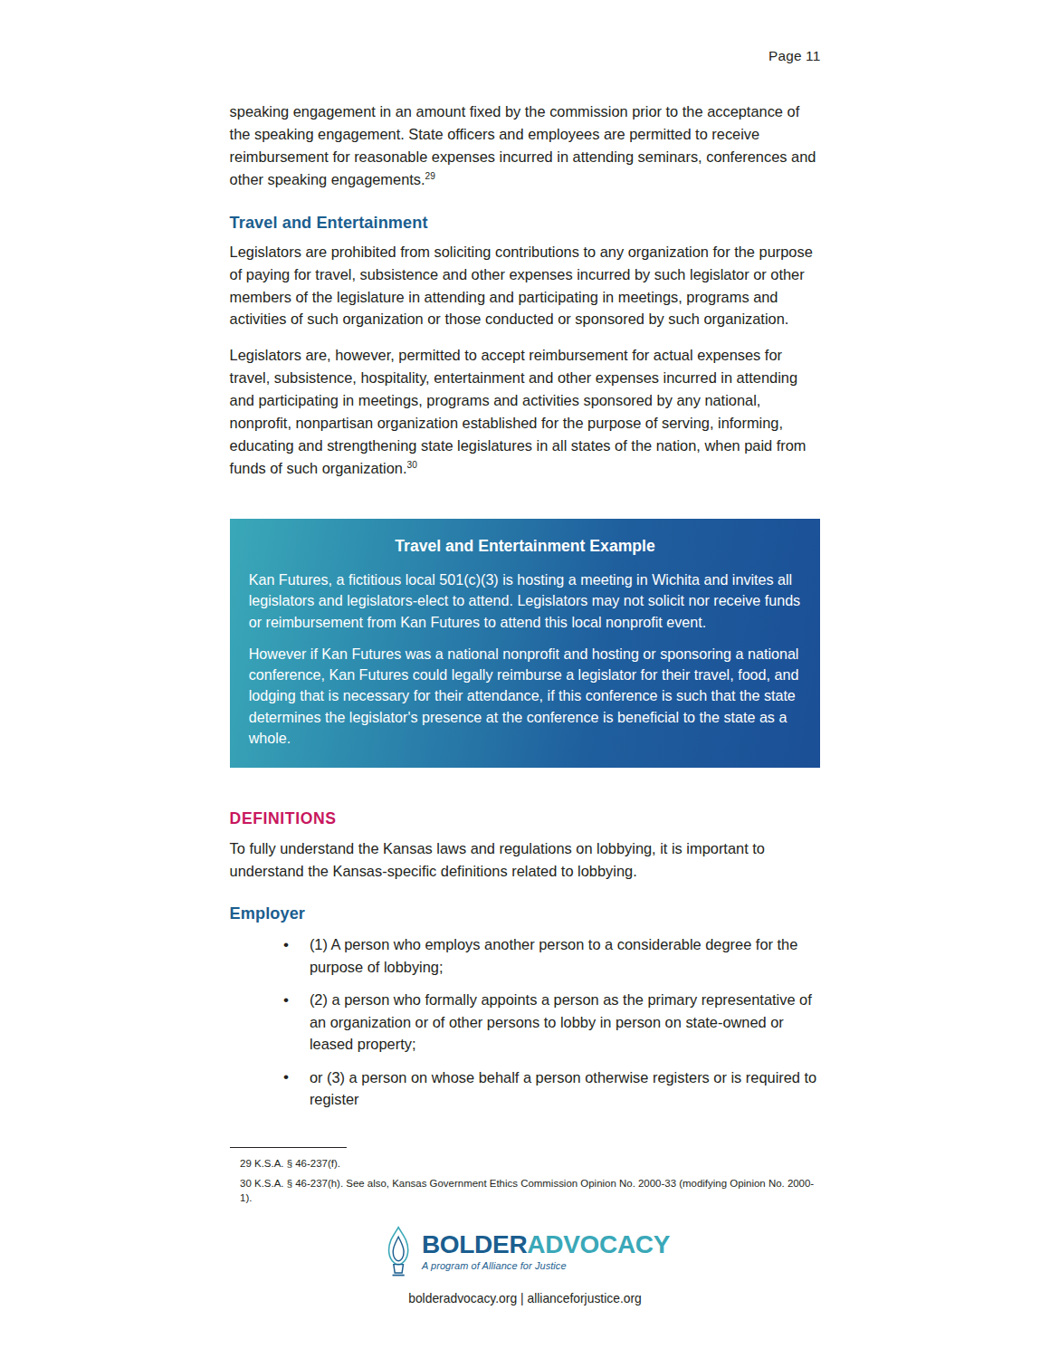Page 11
speaking engagement in an amount fixed by the commission prior to the acceptance of the speaking engagement. State officers and employees are permitted to receive reimbursement for reasonable expenses incurred in attending seminars, conferences and other speaking engagements.29
Travel and Entertainment
Legislators are prohibited from soliciting contributions to any organization for the purpose of paying for travel, subsistence and other expenses incurred by such legislator or other members of the legislature in attending and participating in meetings, programs and activities of such organization or those conducted or sponsored by such organization.
Legislators are, however, permitted to accept reimbursement for actual expenses for travel, subsistence, hospitality, entertainment and other expenses incurred in attending and participating in meetings, programs and activities sponsored by any national, nonprofit, nonpartisan organization established for the purpose of serving, informing, educating and strengthening state legislatures in all states of the nation, when paid from funds of such organization.30
Travel and Entertainment Example
Kan Futures, a fictitious local 501(c)(3) is hosting a meeting in Wichita and invites all legislators and legislators-elect to attend. Legislators may not solicit nor receive funds or reimbursement from Kan Futures to attend this local nonprofit event.
However if Kan Futures was a national nonprofit and hosting or sponsoring a national conference, Kan Futures could legally reimburse a legislator for their travel, food, and lodging that is necessary for their attendance, if this conference is such that the state determines the legislator's presence at the conference is beneficial to the state as a whole.
DEFINITIONS
To fully understand the Kansas laws and regulations on lobbying, it is important to understand the Kansas-specific definitions related to lobbying.
Employer
(1) A person who employs another person to a considerable degree for the purpose of lobbying;
(2) a person who formally appoints a person as the primary representative of an organization or of other persons to lobby in person on state-owned or leased property;
or (3) a person on whose behalf a person otherwise registers or is required to register
29 K.S.A. § 46-237(f).
30 K.S.A. § 46-237(h). See also, Kansas Government Ethics Commission Opinion No. 2000-33 (modifying Opinion No. 2000-1).
BOLDER ADVOCACY
A program of Alliance for Justice
bolderadvocacy.org | allianceforjustice.org